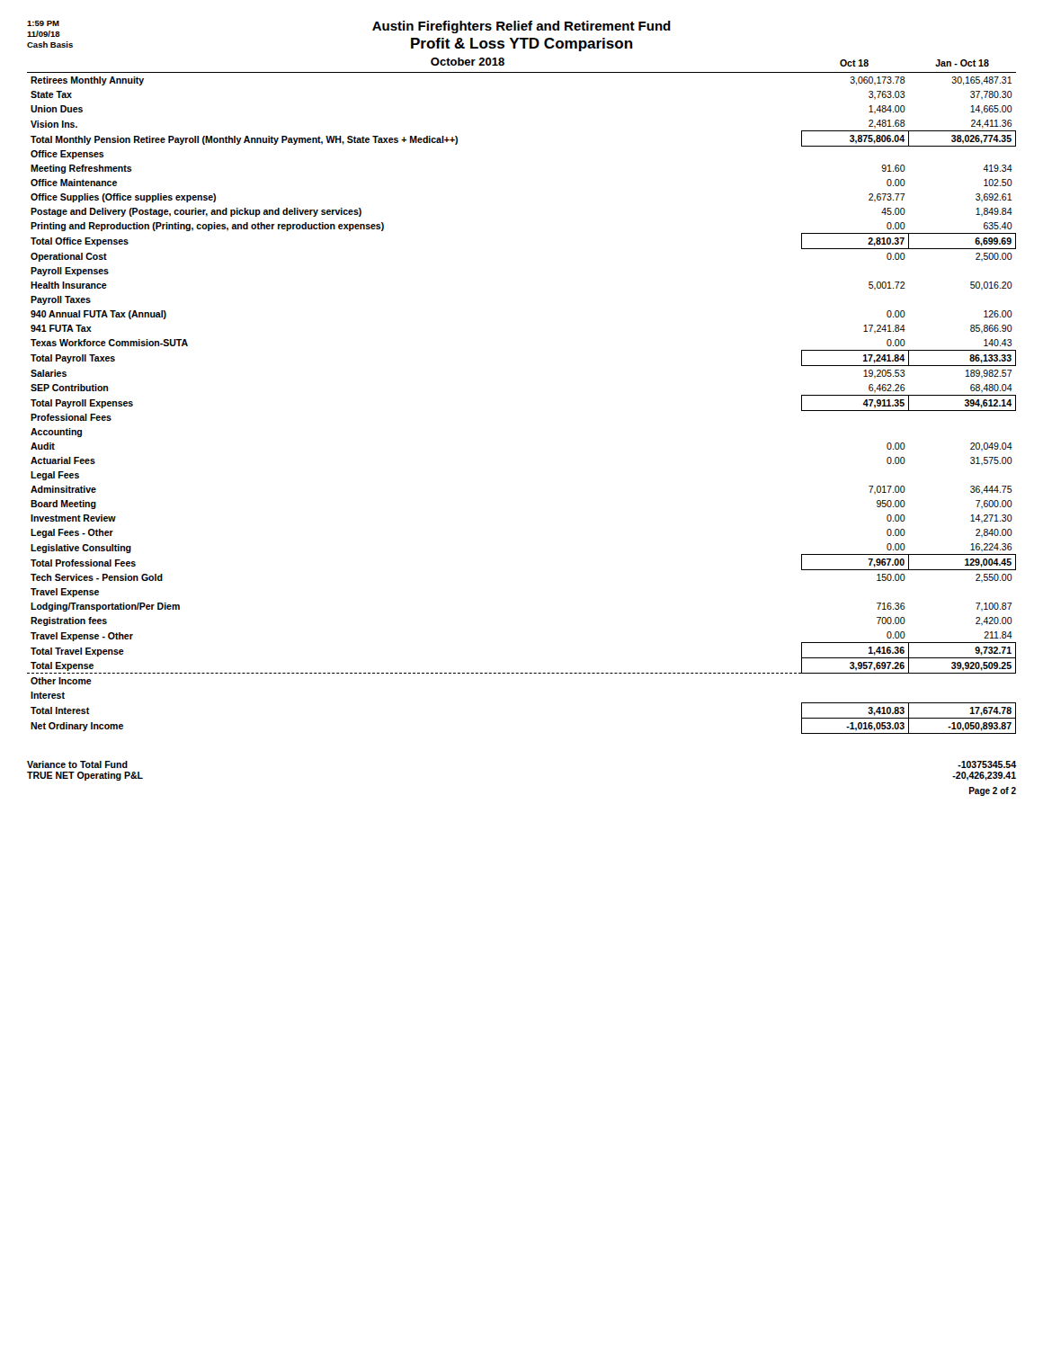1:59 PM
11/09/18
Cash Basis
Austin Firefighters Relief and Retirement Fund
Profit & Loss YTD Comparison
October 2018
Oct 18
Jan - Oct 18
| Retirees Monthly Annuity | 3,060,173.78 | 30,165,487.31 |
| State Tax | 3,763.03 | 37,780.30 |
| Union Dues | 1,484.00 | 14,665.00 |
| Vision Ins. | 2,481.68 | 24,411.36 |
| Total Monthly Pension Retiree Payroll (Monthly Annuity Payment, WH, State Taxes + Medical++) | 3,875,806.04 | 38,026,774.35 |
| Office Expenses | | |
| Meeting Refreshments | 91.60 | 419.34 |
| Office Maintenance | 0.00 | 102.50 |
| Office Supplies (Office supplies expense) | 2,673.77 | 3,692.61 |
| Postage and Delivery (Postage, courier, and pickup and delivery services) | 45.00 | 1,849.84 |
| Printing and Reproduction (Printing, copies, and other reproduction expenses) | 0.00 | 635.40 |
| Total Office Expenses | 2,810.37 | 6,699.69 |
| Operational Cost | 0.00 | 2,500.00 |
| Payroll Expenses | | |
| Health Insurance | 5,001.72 | 50,016.20 |
| Payroll Taxes | | |
| 940 Annual FUTA Tax (Annual) | 0.00 | 126.00 |
| 941 FUTA Tax | 17,241.84 | 85,866.90 |
| Texas Workforce Commision-SUTA | 0.00 | 140.43 |
| Total Payroll Taxes | 17,241.84 | 86,133.33 |
| Salaries | 19,205.53 | 189,982.57 |
| SEP Contribution | 6,462.26 | 68,480.04 |
| Total Payroll Expenses | 47,911.35 | 394,612.14 |
| Professional Fees | | |
| Accounting | | |
| Audit | 0.00 | 20,049.04 |
| Actuarial Fees | 0.00 | 31,575.00 |
| Legal Fees | | |
| Adminsitrative | 7,017.00 | 36,444.75 |
| Board Meeting | 950.00 | 7,600.00 |
| Investment Review | 0.00 | 14,271.30 |
| Legal Fees - Other | 0.00 | 2,840.00 |
| Legislative Consulting | 0.00 | 16,224.36 |
| Total Professional Fees | 7,967.00 | 129,004.45 |
| Tech Services - Pension Gold | 150.00 | 2,550.00 |
| Travel Expense | | |
| Lodging/Transportation/Per Diem | 716.36 | 7,100.87 |
| Registration fees | 700.00 | 2,420.00 |
| Travel Expense - Other | 0.00 | 211.84 |
| Total Travel Expense | 1,416.36 | 9,732.71 |
| Total Expense | 3,957,697.26 | 39,920,509.25 |
| Other Income | | |
| Interest | | |
| Total Interest | 3,410.83 | 17,674.78 |
| Net Ordinary Income | -1,016,053.03 | -10,050,893.87 |
Variance to Total Fund
-10375345.54
TRUE NET Operating P&L
-20,426,239.41
Page 2 of 2